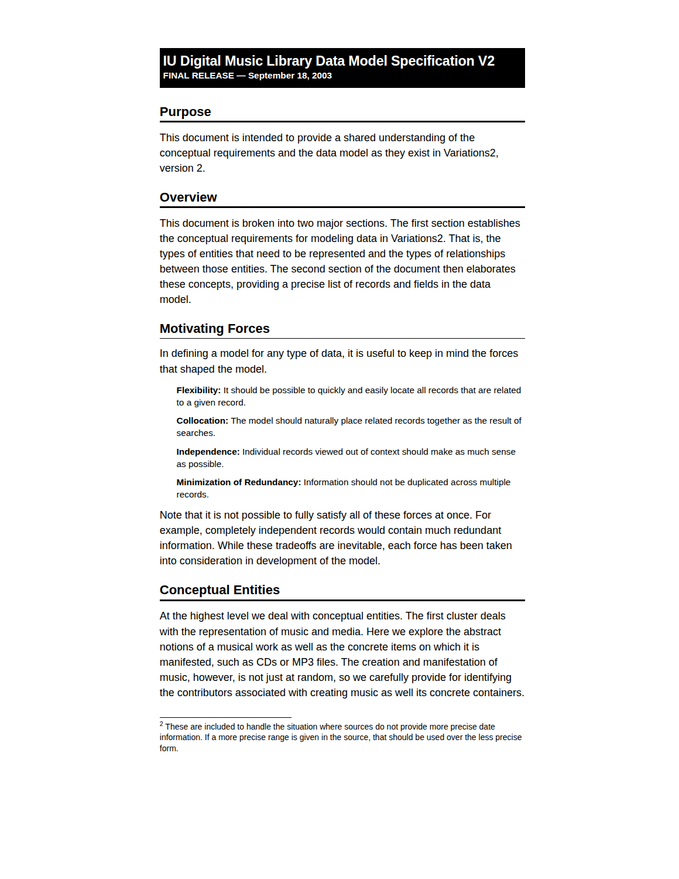IU Digital Music Library Data Model Specification V2
FINAL RELEASE — September 18, 2003
Purpose
This document is intended to provide a shared understanding of the conceptual requirements and the data model as they exist in Variations2, version 2.
Overview
This document is broken into two major sections. The first section establishes the conceptual requirements for modeling data in Variations2. That is, the types of entities that need to be represented and the types of relationships between those entities. The second section of the document then elaborates these concepts, providing a precise list of records and fields in the data model.
Motivating Forces
In defining a model for any type of data, it is useful to keep in mind the forces that shaped the model.
Flexibility: It should be possible to quickly and easily locate all records that are related to a given record.
Collocation: The model should naturally place related records together as the result of searches.
Independence: Individual records viewed out of context should make as much sense as possible.
Minimization of Redundancy: Information should not be duplicated across multiple records.
Note that it is not possible to fully satisfy all of these forces at once. For example, completely independent records would contain much redundant information. While these tradeoffs are inevitable, each force has been taken into consideration in development of the model.
Conceptual Entities
At the highest level we deal with conceptual entities. The first cluster deals with the representation of music and media. Here we explore the abstract notions of a musical work as well as the concrete items on which it is manifested, such as CDs or MP3 files. The creation and manifestation of music, however, is not just at random, so we carefully provide for identifying the contributors associated with creating music as well its concrete containers.
2 These are included to handle the situation where sources do not provide more precise date information. If a more precise range is given in the source, that should be used over the less precise form.